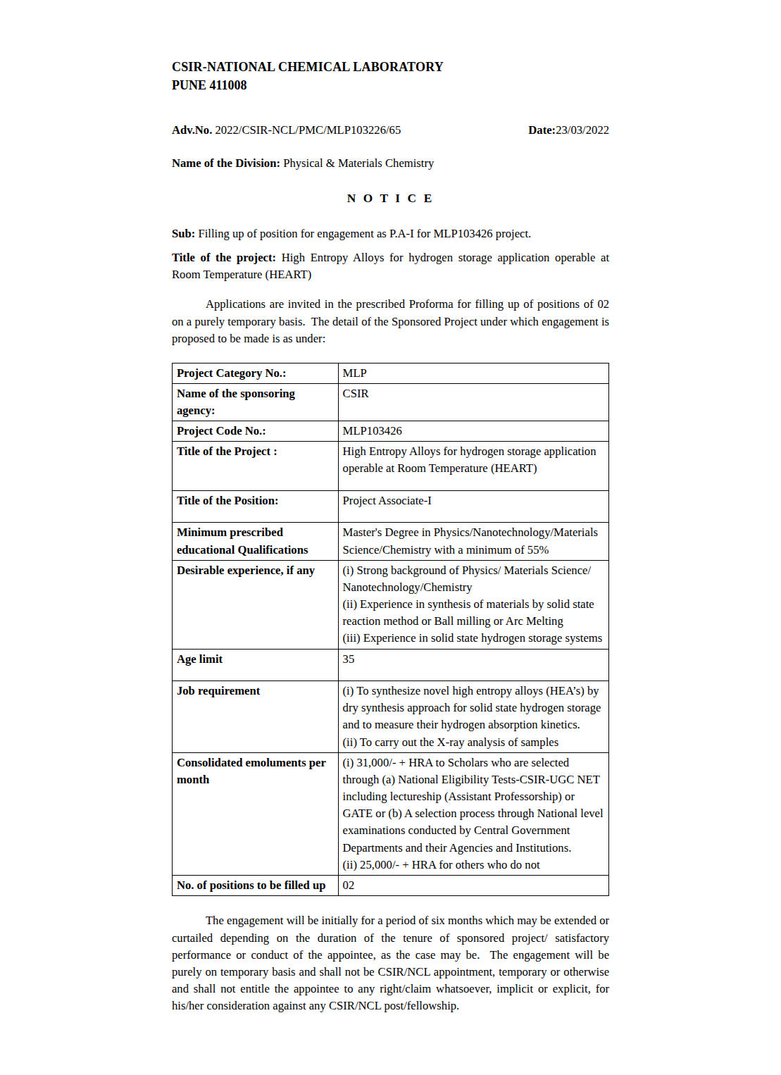CSIR-NATIONAL CHEMICAL LABORATORY
PUNE 411008
Adv.No. 2022/CSIR-NCL/PMC/MLP103226/65
Date: 23/03/2022
Name of the Division: Physical & Materials Chemistry
N O T I C E
Sub: Filling up of position for engagement as P.A-I for MLP103426 project.
Title of the project: High Entropy Alloys for hydrogen storage application operable at Room Temperature (HEART)
Applications are invited in the prescribed Proforma for filling up of positions of 02 on a purely temporary basis. The detail of the Sponsored Project under which engagement is proposed to be made is as under:
| Project Category No.: | MLP |
| Name of the sponsoring agency: | CSIR |
| Project Code No.: | MLP103426 |
| Title of the Project : | High Entropy Alloys for hydrogen storage application operable at Room Temperature (HEART) |
| Title of the Position: | Project Associate-I |
| Minimum prescribed educational Qualifications | Master's Degree in Physics/Nanotechnology/Materials Science/Chemistry with a minimum of 55% |
| Desirable experience, if any | (i) Strong background of Physics/ Materials Science/ Nanotechnology/Chemistry (ii) Experience in synthesis of materials by solid state reaction method or Ball milling or Arc Melting (iii) Experience in solid state hydrogen storage systems |
| Age limit | 35 |
| Job requirement | (i) To synthesize novel high entropy alloys (HEA’s) by dry synthesis approach for solid state hydrogen storage and to measure their hydrogen absorption kinetics. (ii) To carry out the X-ray analysis of samples |
| Consolidated emoluments per month | (i) 31,000/- + HRA to Scholars who are selected through (a) National Eligibility Tests-CSIR-UGC NET including lectureship (Assistant Professorship) or GATE or (b) A selection process through National level examinations conducted by Central Government Departments and their Agencies and Institutions. (ii) 25,000/- + HRA for others who do not |
| No. of positions to be filled up | 02 |
The engagement will be initially for a period of six months which may be extended or curtailed depending on the duration of the tenure of sponsored project/ satisfactory performance or conduct of the appointee, as the case may be. The engagement will be purely on temporary basis and shall not be CSIR/NCL appointment, temporary or otherwise and shall not entitle the appointee to any right/claim whatsoever, implicit or explicit, for his/her consideration against any CSIR/NCL post/fellowship.